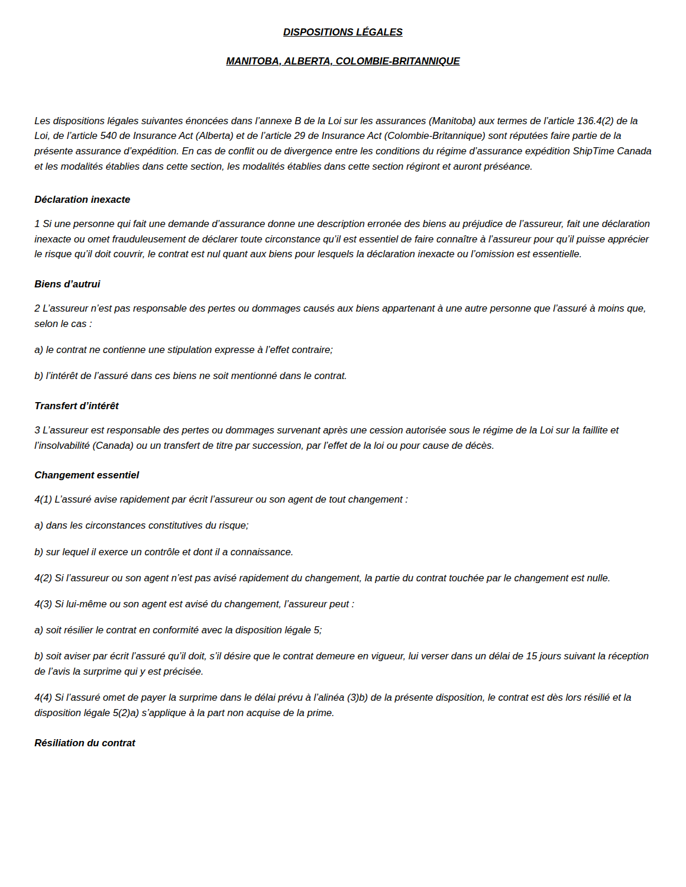DISPOSITIONS LÉGALES
MANITOBA, ALBERTA, COLOMBIE-BRITANNIQUE
Les dispositions légales suivantes énoncées dans l’annexe B de la Loi sur les assurances (Manitoba) aux termes de l’article 136.4(2) de la Loi, de l’article 540 de Insurance Act (Alberta) et de l’article 29 de Insurance Act (Colombie-Britannique) sont réputées faire partie de la présente assurance d’expédition. En cas de conflit ou de divergence entre les conditions du régime d’assurance expédition ShipTime Canada et les modalités établies dans cette section, les modalités établies dans cette section régiront et auront préséance.
Déclaration inexacte
1 Si une personne qui fait une demande d’assurance donne une description erronée des biens au préjudice de l’assureur, fait une déclaration inexacte ou omet frauduleusement de déclarer toute circonstance qu’il est essentiel de faire connaître à l’assureur pour qu’il puisse apprécier le risque qu’il doit couvrir, le contrat est nul quant aux biens pour lesquels la déclaration inexacte ou l’omission est essentielle.
Biens d’autrui
2 L’assureur n’est pas responsable des pertes ou dommages causés aux biens appartenant à une autre personne que l’assuré à moins que, selon le cas :
a) le contrat ne contienne une stipulation expresse à l’effet contraire;
b) l’intérêt de l’assuré dans ces biens ne soit mentionné dans le contrat.
Transfert d’intérêt
3 L’assureur est responsable des pertes ou dommages survenant après une cession autorisée sous le régime de la Loi sur la faillite et l’insolvabilité (Canada) ou un transfert de titre par succession, par l’effet de la loi ou pour cause de décès.
Changement essentiel
4(1) L’assuré avise rapidement par écrit l’assureur ou son agent de tout changement :
a) dans les circonstances constitutives du risque;
b) sur lequel il exerce un contrôle et dont il a connaissance.
4(2) Si l’assureur ou son agent n’est pas avisé rapidement du changement, la partie du contrat touchée par le changement est nulle.
4(3) Si lui-même ou son agent est avisé du changement, l’assureur peut :
a) soit résilier le contrat en conformité avec la disposition légale 5;
b) soit aviser par écrit l’assuré qu’il doit, s’il désire que le contrat demeure en vigueur, lui verser dans un délai de 15 jours suivant la réception de l’avis la surprime qui y est précisée.
4(4) Si l’assuré omet de payer la surprime dans le délai prévu à l’alinéa (3)b) de la présente disposition, le contrat est dès lors résilié et la disposition légale 5(2)a) s’applique à la part non acquise de la prime.
Résiliation du contrat